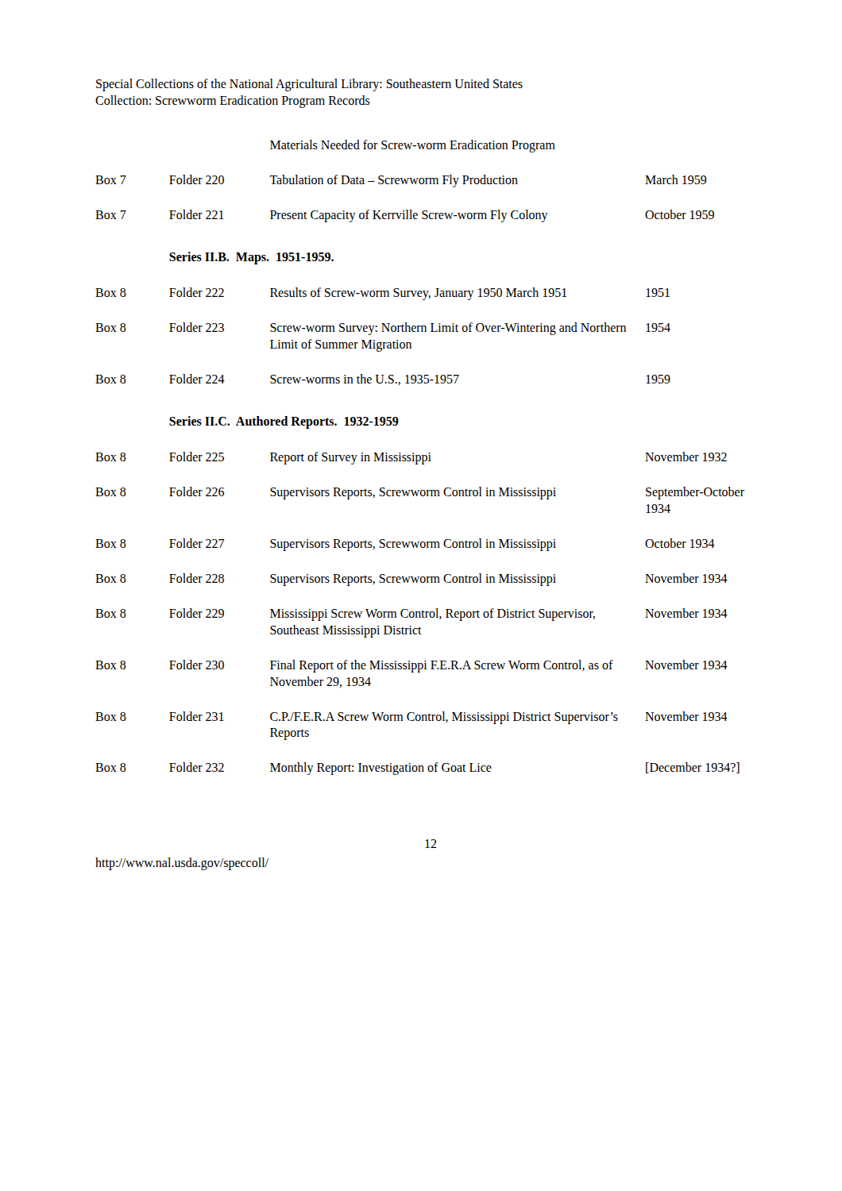Special Collections of the National Agricultural Library: Southeastern United States
Collection: Screwworm Eradication Program Records
| | | Materials Needed for Screw-worm Eradication Program | |
| Box 7 | Folder 220 | Tabulation of Data – Screwworm Fly Production | March 1959 |
| Box 7 | Folder 221 | Present Capacity of Kerrville Screw-worm Fly Colony | October 1959 |
| | Series II.B. Maps. 1951-1959. |
| Box 8 | Folder 222 | Results of Screw-worm Survey, January 1950 March 1951 | 1951 |
| Box 8 | Folder 223 | Screw-worm Survey: Northern Limit of Over-Wintering and Northern Limit of Summer Migration | 1954 |
| Box 8 | Folder 224 | Screw-worms in the U.S., 1935-1957 | 1959 |
| | Series II.C. Authored Reports. 1932-1959 |
| Box 8 | Folder 225 | Report of Survey in Mississippi | November 1932 |
| Box 8 | Folder 226 | Supervisors Reports, Screwworm Control in Mississippi | September-October 1934 |
| Box 8 | Folder 227 | Supervisors Reports, Screwworm Control in Mississippi | October 1934 |
| Box 8 | Folder 228 | Supervisors Reports, Screwworm Control in Mississippi | November 1934 |
| Box 8 | Folder 229 | Mississippi Screw Worm Control, Report of District Supervisor, Southeast Mississippi District | November 1934 |
| Box 8 | Folder 230 | Final Report of the Mississippi F.E.R.A Screw Worm Control, as of November 29, 1934 | November 1934 |
| Box 8 | Folder 231 | C.P./F.E.R.A Screw Worm Control, Mississippi District Supervisor’s Reports | November 1934 |
| Box 8 | Folder 232 | Monthly Report: Investigation of Goat Lice | [December 1934?] |
12
http://www.nal.usda.gov/speccoll/